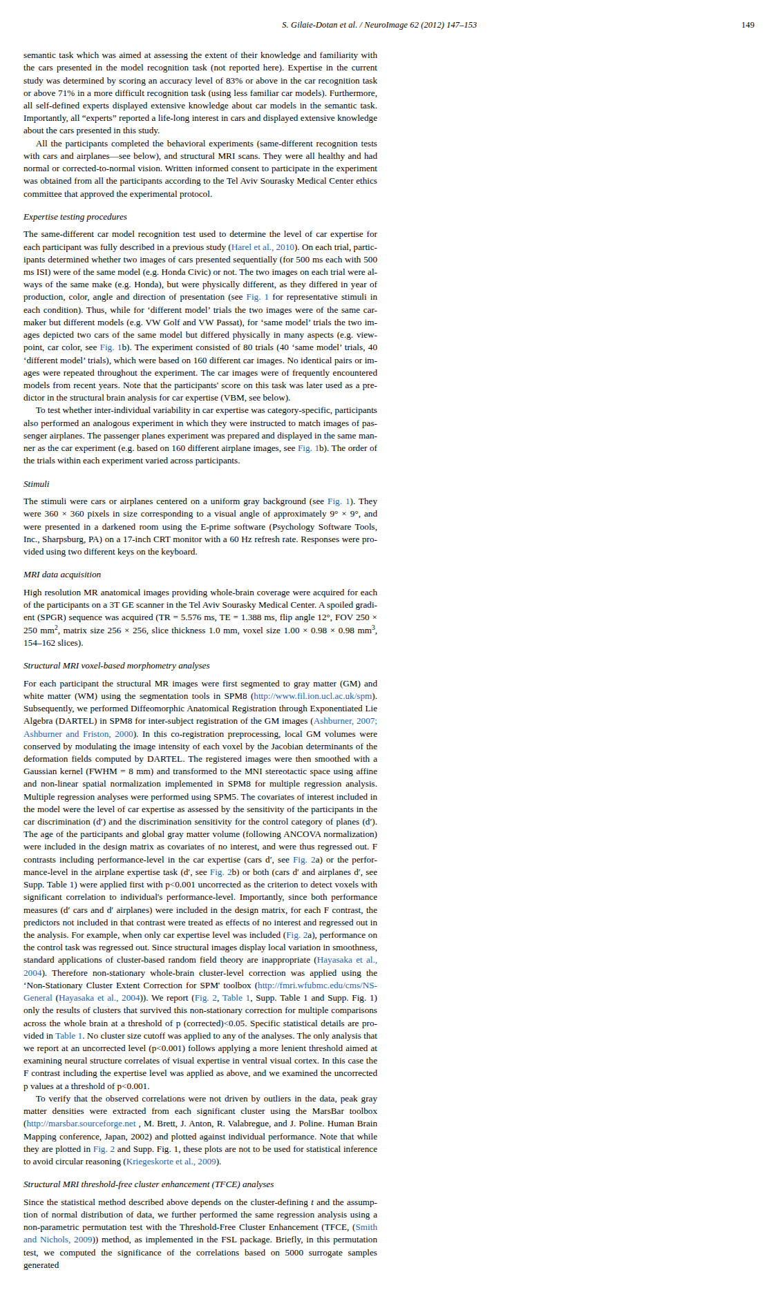S. Gilaie-Dotan et al. / NeuroImage 62 (2012) 147–153 149
semantic task which was aimed at assessing the extent of their knowledge and familiarity with the cars presented in the model recognition task (not reported here). Expertise in the current study was determined by scoring an accuracy level of 83% or above in the car recognition task or above 71% in a more difficult recognition task (using less familiar car models). Furthermore, all self-defined experts displayed extensive knowledge about car models in the semantic task. Importantly, all “experts” reported a life-long interest in cars and displayed extensive knowledge about the cars presented in this study.
All the participants completed the behavioral experiments (same-different recognition tests with cars and airplanes—see below), and structural MRI scans. They were all healthy and had normal or corrected-to-normal vision. Written informed consent to participate in the experiment was obtained from all the participants according to the Tel Aviv Sourasky Medical Center ethics committee that approved the experimental protocol.
Expertise testing procedures
The same-different car model recognition test used to determine the level of car expertise for each participant was fully described in a previous study (Harel et al., 2010). On each trial, participants determined whether two images of cars presented sequentially (for 500 ms each with 500 ms ISI) were of the same model (e.g. Honda Civic) or not. The two images on each trial were always of the same make (e.g. Honda), but were physically different, as they differed in year of production, color, angle and direction of presentation (see Fig. 1 for representative stimuli in each condition). Thus, while for ‘different model’ trials the two images were of the same car-maker but different models (e.g. VW Golf and VW Passat), for ‘same model’ trials the two images depicted two cars of the same model but differed physically in many aspects (e.g. viewpoint, car color, see Fig. 1b). The experiment consisted of 80 trials (40 ‘same model’ trials, 40 ‘different model’ trials), which were based on 160 different car images. No identical pairs or images were repeated throughout the experiment. The car images were of frequently encountered models from recent years. Note that the participants' score on this task was later used as a predictor in the structural brain analysis for car expertise (VBM, see below).
To test whether inter-individual variability in car expertise was category-specific, participants also performed an analogous experiment in which they were instructed to match images of passenger airplanes. The passenger planes experiment was prepared and displayed in the same manner as the car experiment (e.g. based on 160 different airplane images, see Fig. 1b). The order of the trials within each experiment varied across participants.
Stimuli
The stimuli were cars or airplanes centered on a uniform gray background (see Fig. 1). They were 360 × 360 pixels in size corresponding to a visual angle of approximately 9° × 9°, and were presented in a darkened room using the E-prime software (Psychology Software Tools, Inc., Sharpsburg, PA) on a 17-inch CRT monitor with a 60 Hz refresh rate. Responses were provided using two different keys on the keyboard.
MRI data acquisition
High resolution MR anatomical images providing whole-brain coverage were acquired for each of the participants on a 3T GE scanner in the Tel Aviv Sourasky Medical Center. A spoiled gradient (SPGR) sequence was acquired (TR = 5.576 ms, TE = 1.388 ms, flip angle 12°, FOV 250 × 250 mm2, matrix size 256 × 256, slice thickness 1.0 mm, voxel size 1.00 × 0.98 × 0.98 mm3, 154–162 slices).
Structural MRI voxel-based morphometry analyses
For each participant the structural MR images were first segmented to gray matter (GM) and white matter (WM) using the segmentation tools in SPM8 (http://www.fil.ion.ucl.ac.uk/spm). Subsequently, we performed Diffeomorphic Anatomical Registration through Exponentiated Lie Algebra (DARTEL) in SPM8 for inter-subject registration of the GM images (Ashburner, 2007; Ashburner and Friston, 2000). In this co-registration preprocessing, local GM volumes were conserved by modulating the image intensity of each voxel by the Jacobian determinants of the deformation fields computed by DARTEL. The registered images were then smoothed with a Gaussian kernel (FWHM = 8 mm) and transformed to the MNI stereotactic space using affine and non-linear spatial normalization implemented in SPM8 for multiple regression analysis. Multiple regression analyses were performed using SPM5. The covariates of interest included in the model were the level of car expertise as assessed by the sensitivity of the participants in the car discrimination (d′) and the discrimination sensitivity for the control category of planes (d′). The age of the participants and global gray matter volume (following ANCOVA normalization) were included in the design matrix as covariates of no interest, and were thus regressed out. F contrasts including performance-level in the car expertise (cars d′, see Fig. 2a) or the performance-level in the airplane expertise task (d′, see Fig. 2b) or both (cars d′ and airplanes d′, see Supp. Table 1) were applied first with p<0.001 uncorrected as the criterion to detect voxels with significant correlation to individual's performance-level. Importantly, since both performance measures (d′ cars and d′ airplanes) were included in the design matrix, for each F contrast, the predictors not included in that contrast were treated as effects of no interest and regressed out in the analysis. For example, when only car expertise level was included (Fig. 2a), performance on the control task was regressed out. Since structural images display local variation in smoothness, standard applications of cluster-based random field theory are inappropriate (Hayasaka et al., 2004). Therefore non-stationary whole-brain cluster-level correction was applied using the ‘Non-Stationary Cluster Extent Correction for SPM' toolbox (http://fmri.wfubmc.edu/cms/NS-General (Hayasaka et al., 2004)). We report (Fig. 2, Table 1, Supp. Table 1 and Supp. Fig. 1) only the results of clusters that survived this non-stationary correction for multiple comparisons across the whole brain at a threshold of p (corrected)<0.05. Specific statistical details are provided in Table 1. No cluster size cutoff was applied to any of the analyses. The only analysis that we report at an uncorrected level (p<0.001) follows applying a more lenient threshold aimed at examining neural structure correlates of visual expertise in ventral visual cortex. In this case the F contrast including the expertise level was applied as above, and we examined the uncorrected p values at a threshold of p<0.001.
To verify that the observed correlations were not driven by outliers in the data, peak gray matter densities were extracted from each significant cluster using the MarsBar toolbox (http://marsbar.sourceforge.net , M. Brett, J. Anton, R. Valabregue, and J. Poline. Human Brain Mapping conference, Japan, 2002) and plotted against individual performance. Note that while they are plotted in Fig. 2 and Supp. Fig. 1, these plots are not to be used for statistical inference to avoid circular reasoning (Kriegeskorte et al., 2009).
Structural MRI threshold-free cluster enhancement (TFCE) analyses
Since the statistical method described above depends on the cluster-defining t and the assumption of normal distribution of data, we further performed the same regression analysis using a non-parametric permutation test with the Threshold-Free Cluster Enhancement (TFCE, (Smith and Nichols, 2009)) method, as implemented in the FSL package. Briefly, in this permutation test, we computed the significance of the correlations based on 5000 surrogate samples generated